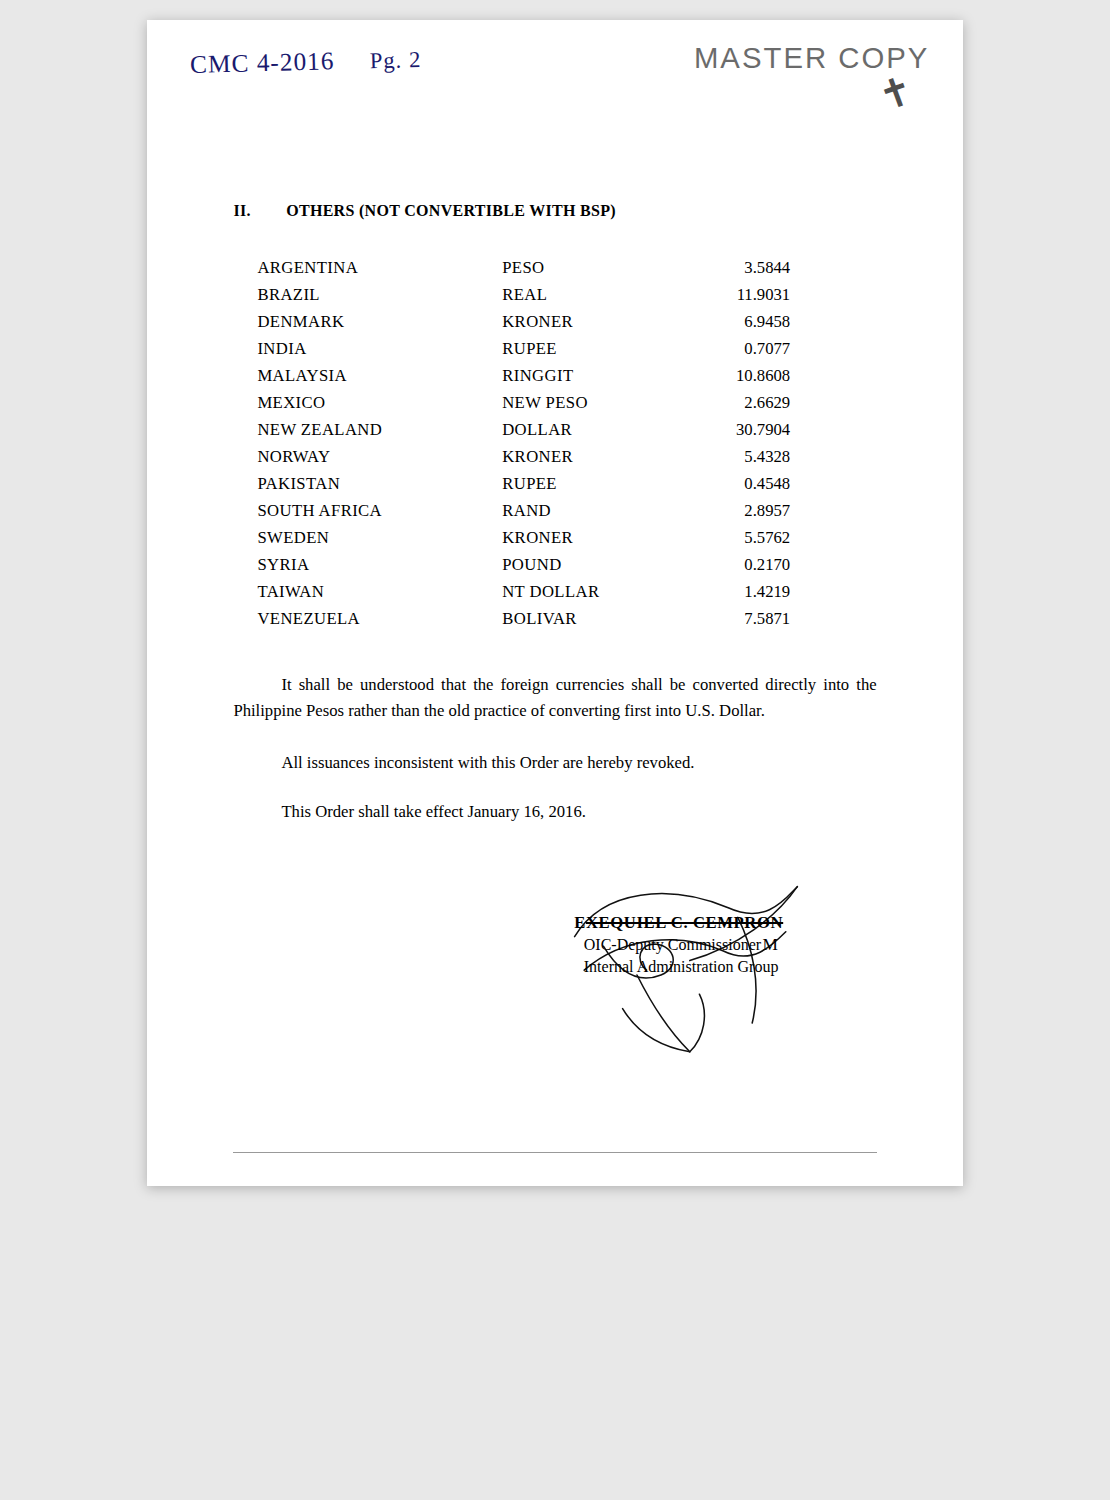CMC 4-2016 Pg. 2
MASTER COPY
✝
II. OTHERS (NOT CONVERTIBLE WITH BSP)
| ARGENTINA | PESO | 3.5844 |
| BRAZIL | REAL | 11.9031 |
| DENMARK | KRONER | 6.9458 |
| INDIA | RUPEE | 0.7077 |
| MALAYSIA | RINGGIT | 10.8608 |
| MEXICO | NEW PESO | 2.6629 |
| NEW ZEALAND | DOLLAR | 30.7904 |
| NORWAY | KRONER | 5.4328 |
| PAKISTAN | RUPEE | 0.4548 |
| SOUTH AFRICA | RAND | 2.8957 |
| SWEDEN | KRONER | 5.5762 |
| SYRIA | POUND | 0.2170 |
| TAIWAN | NT DOLLAR | 1.4219 |
| VENEZUELA | BOLIVAR | 7.5871 |
It shall be understood that the foreign currencies shall be converted directly into the Philippine Pesos rather than the old practice of converting first into U.S. Dollar.
All issuances inconsistent with this Order are hereby revoked.
This Order shall take effect January 16, 2016.
EXEQUIEL C. CEMPRON
OIC-Deputy Commissioner M
Internal Administration Group